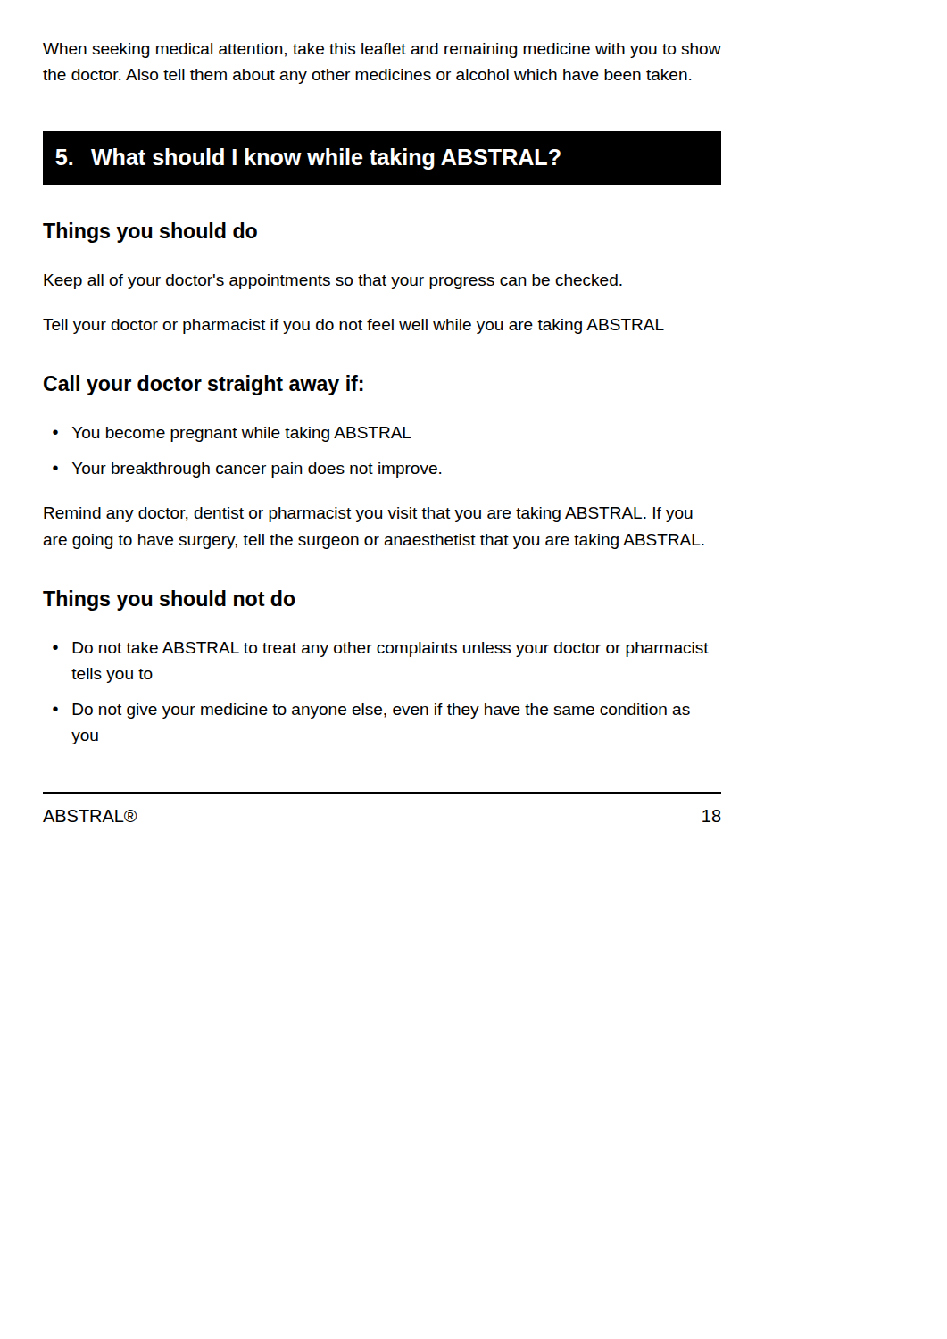When seeking medical attention, take this leaflet and remaining medicine with you to show the doctor. Also tell them about any other medicines or alcohol which have been taken.
5. What should I know while taking ABSTRAL?
Things you should do
Keep all of your doctor's appointments so that your progress can be checked.
Tell your doctor or pharmacist if you do not feel well while you are taking ABSTRAL
Call your doctor straight away if:
You become pregnant while taking ABSTRAL
Your breakthrough cancer pain does not improve.
Remind any doctor, dentist or pharmacist you visit that you are taking ABSTRAL. If you are going to have surgery, tell the surgeon or anaesthetist that you are taking ABSTRAL.
Things you should not do
Do not take ABSTRAL to treat any other complaints unless your doctor or pharmacist tells you to
Do not give your medicine to anyone else, even if they have the same condition as you
ABSTRAL® 18